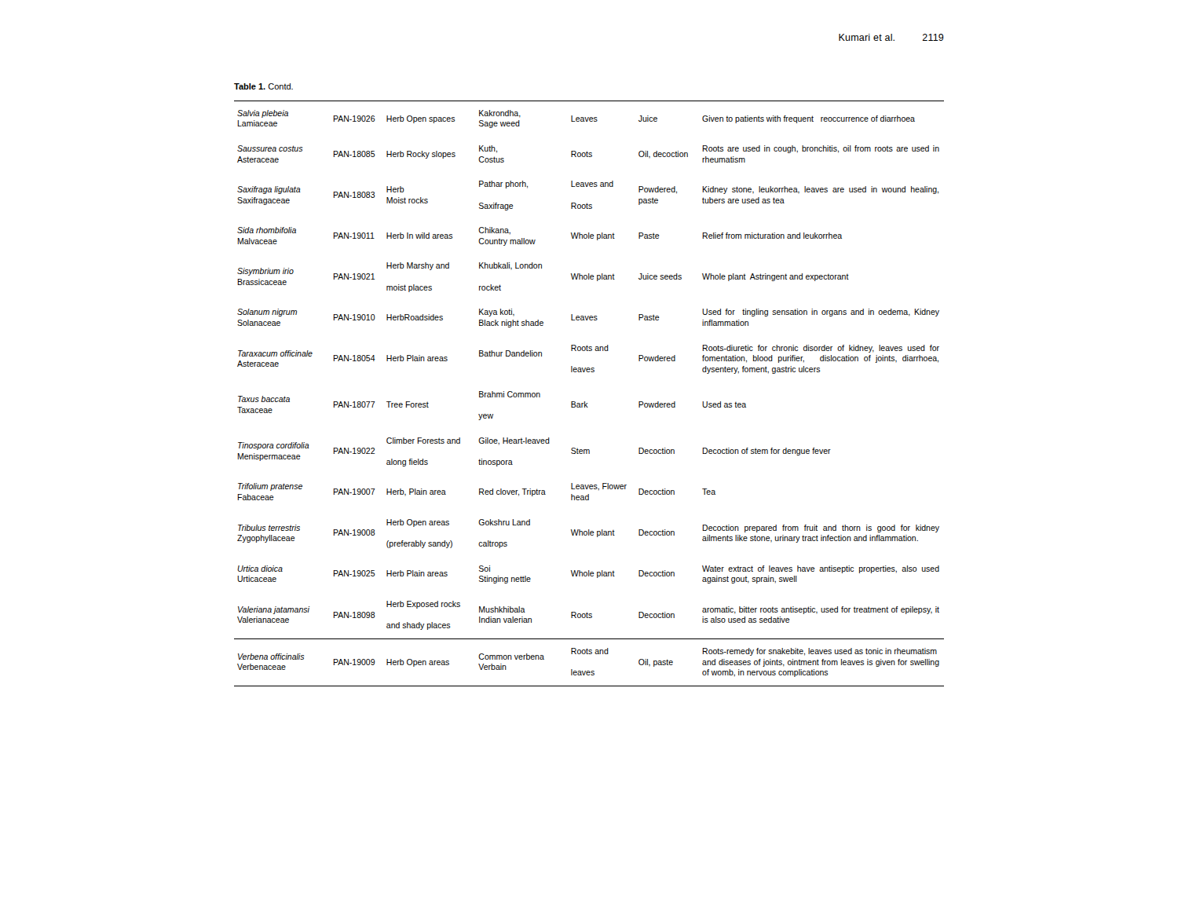Kumari et al. 2119
Table 1. Contd.
| Salvia plebeia Lamiaceae | PAN-19026 | Herb Open spaces | Kakrondha, Sage weed | Leaves | Juice | Given to patients with frequent reoccurrence of diarrhoea |
| Saussurea costus Asteraceae | PAN-18085 | Herb Rocky slopes | Kuth, Costus | Roots | Oil, decoction | Roots are used in cough, bronchitis, oil from roots are used in rheumatism |
| Saxifraga ligulata Saxifragaceae | PAN-18083 | Herb Moist rocks | Pathar phorh, Saxifrage | Leaves and Roots | Powdered, paste | Kidney stone, leukorrhea, leaves are used in wound healing, tubers are used as tea |
| Sida rhombifolia Malvaceae | PAN-19011 | Herb In wild areas | Chikana, Country mallow | Whole plant | Paste | Relief from micturation and leukorrhea |
| Sisymbrium irio Brassicaceae | PAN-19021 | Herb Marshy and moist places | Khubkali, London rocket | Whole plant | Juice seeds | Whole plant Astringent and expectorant |
| Solanum nigrum Solanaceae | PAN-19010 | HerbRoadsides | Kaya koti, Black night shade | Leaves | Paste | Used for tingling sensation in organs and in oedema, Kidney inflammation |
| Taraxacum officinale Asteraceae | PAN-18054 | Herb Plain areas | Bathur Dandelion | Roots and leaves | Powdered | Roots-diuretic for chronic disorder of kidney, leaves used for fomentation, blood purifier, dislocation of joints, diarrhoea, dysentery, foment, gastric ulcers |
| Taxus baccata Taxaceae | PAN-18077 | Tree Forest | Brahmi Common yew | Bark | Powdered | Used as tea |
| Tinospora cordifolia Menispermaceae | PAN-19022 | Climber Forests and along fields | Giloe, Heart-leaved tinospora | Stem | Decoction | Decoction of stem for dengue fever |
| Trifolium pratense Fabaceae | PAN-19007 | Herb, Plain area | Red clover, Triptra | Leaves, Flower head | Decoction | Tea |
| Tribulus terrestris Zygophyllaceae | PAN-19008 | Herb Open areas (preferably sandy) | Gokshru Land caltrops | Whole plant | Decoction | Decoction prepared from fruit and thorn is good for kidney ailments like stone, urinary tract infection and inflammation. |
| Urtica dioica Urticaceae | PAN-19025 | Herb Plain areas | Soi Stinging nettle | Whole plant | Decoction | Water extract of leaves have antiseptic properties, also used against gout, sprain, swell |
| Valeriana jatamansi Valerianaceae | PAN-18098 | Herb Exposed rocks and shady places | Mushkhibala Indian valerian | Roots | Decoction | aromatic, bitter roots antiseptic, used for treatment of epilepsy, it is also used as sedative |
| Verbena officinalis Verbenaceae | PAN-19009 | Herb Open areas | Common verbena Verbain | Roots and leaves | Oil, paste | Roots-remedy for snakebite, leaves used as tonic in rheumatism and diseases of joints, ointment from leaves is given for swelling of womb, in nervous complications |